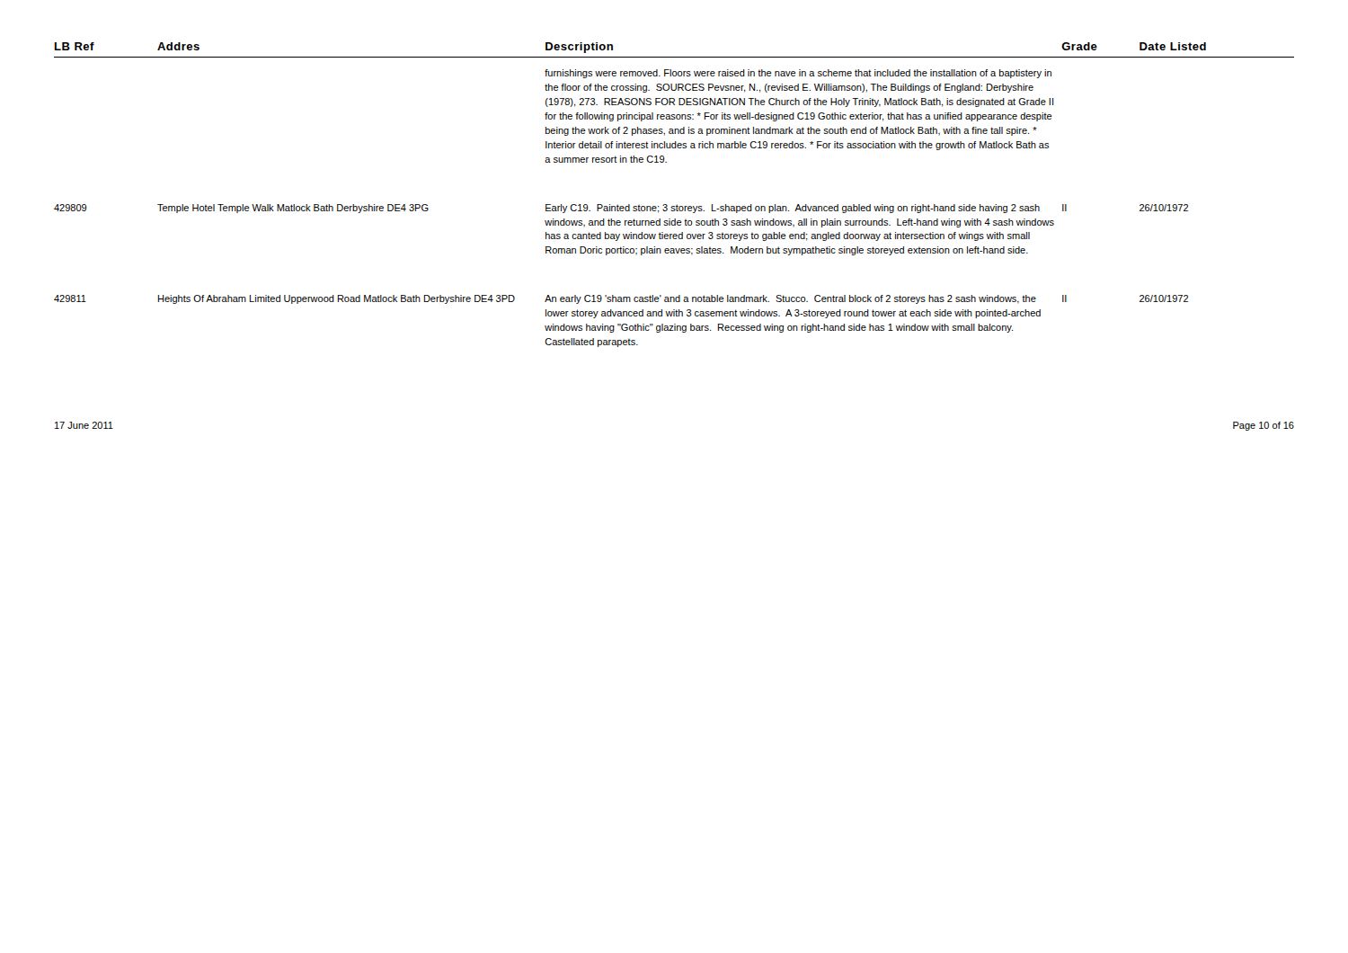| LB Ref | Addres | Description | Grade | Date Listed |
| --- | --- | --- | --- | --- |
| | | furnishings were removed. Floors were raised in the nave in a scheme that included the installation of a baptistery in the floor of the crossing. SOURCES Pevsner, N., (revised E. Williamson), The Buildings of England: Derbyshire (1978), 273. REASONS FOR DESIGNATION The Church of the Holy Trinity, Matlock Bath, is designated at Grade II for the following principal reasons: * For its well-designed C19 Gothic exterior, that has a unified appearance despite being the work of 2 phases, and is a prominent landmark at the south end of Matlock Bath, with a fine tall spire. * Interior detail of interest includes a rich marble C19 reredos. * For its association with the growth of Matlock Bath as a summer resort in the C19. | | |
| 429809 | Temple Hotel Temple Walk Matlock Bath Derbyshire DE4 3PG | Early C19. Painted stone; 3 storeys. L-shaped on plan. Advanced gabled wing on right-hand side having 2 sash windows, and the returned side to south 3 sash windows, all in plain surrounds. Left-hand wing with 4 sash windows has a canted bay window tiered over 3 storeys to gable end; angled doorway at intersection of wings with small Roman Doric portico; plain eaves; slates. Modern but sympathetic single storeyed extension on left-hand side. | II | 26/10/1972 |
| 429811 | Heights Of Abraham Limited Upperwood Road Matlock Bath Derbyshire DE4 3PD | An early C19 'sham castle' and a notable landmark. Stucco. Central block of 2 storeys has 2 sash windows, the lower storey advanced and with 3 casement windows. A 3-storeyed round tower at each side with pointed-arched windows having "Gothic" glazing bars. Recessed wing on right-hand side has 1 window with small balcony. Castellated parapets. | II | 26/10/1972 |
17 June 2011 Page 10 of 16